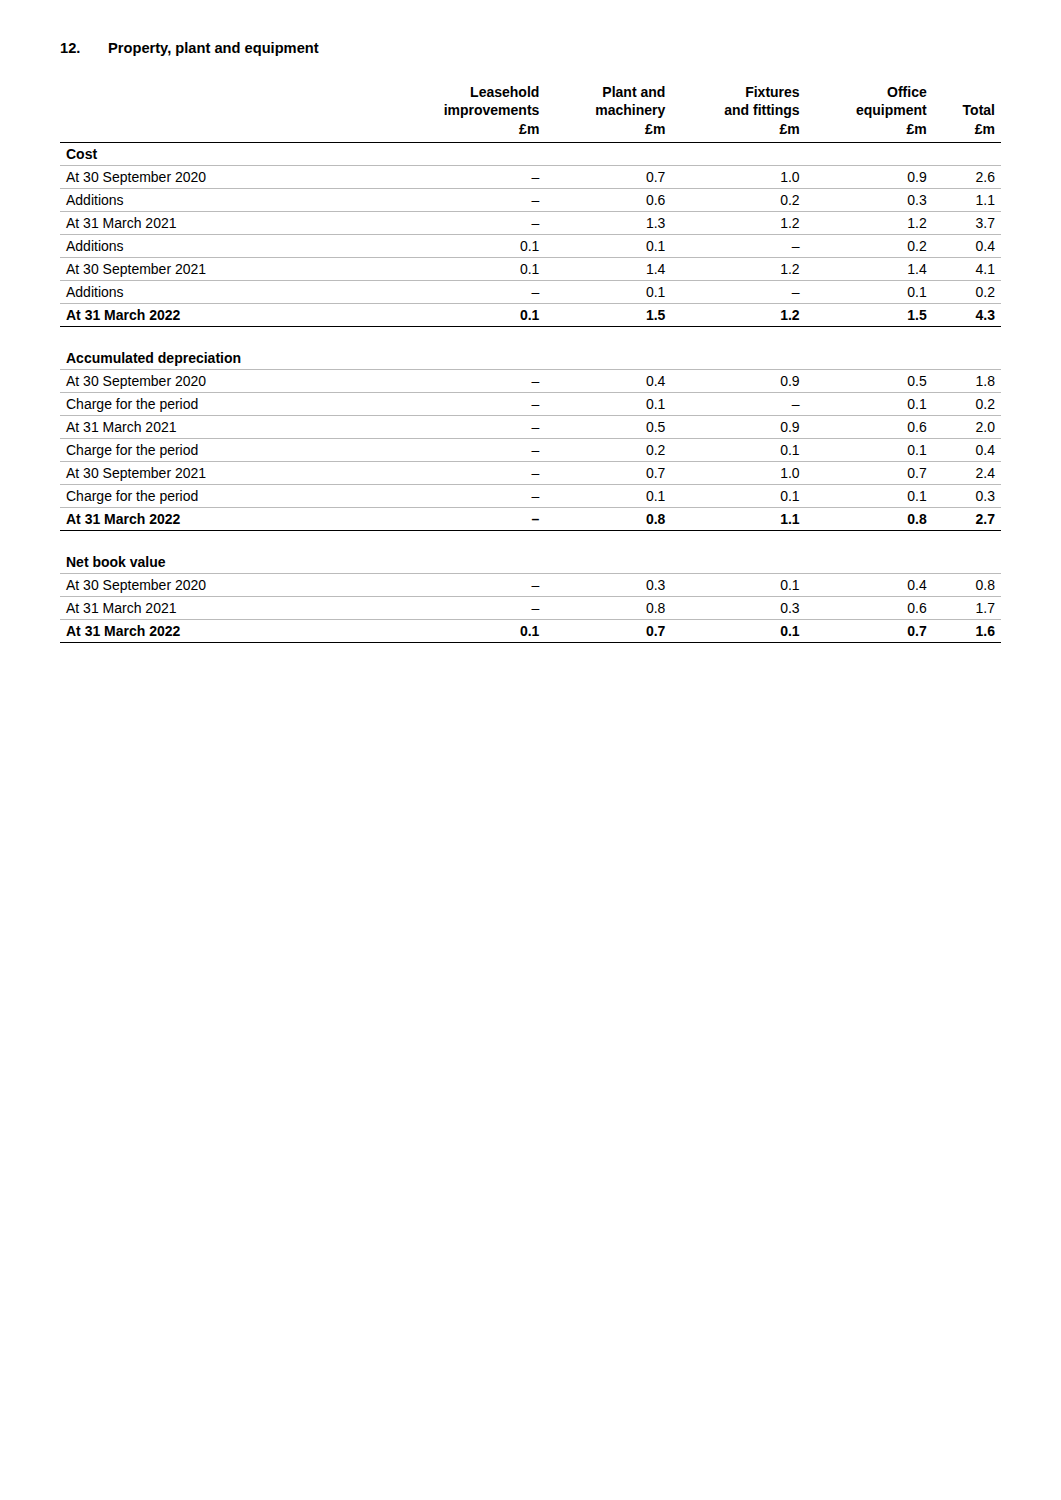12. Property, plant and equipment
| | Leasehold improvements | Plant and machinery | Fixtures and fittings | Office equipment | Total |
| --- | --- | --- | --- | --- | --- |
| | £m | £m | £m | £m | £m |
| Cost | | | | | |
| At 30 September 2020 | – | 0.7 | 1.0 | 0.9 | 2.6 |
| Additions | – | 0.6 | 0.2 | 0.3 | 1.1 |
| At 31 March 2021 | – | 1.3 | 1.2 | 1.2 | 3.7 |
| Additions | 0.1 | 0.1 | – | 0.2 | 0.4 |
| At 30 September 2021 | 0.1 | 1.4 | 1.2 | 1.4 | 4.1 |
| Additions | – | 0.1 | – | 0.1 | 0.2 |
| At 31 March 2022 | 0.1 | 1.5 | 1.2 | 1.5 | 4.3 |
| Accumulated depreciation | | | | | |
| At 30 September 2020 | – | 0.4 | 0.9 | 0.5 | 1.8 |
| Charge for the period | – | 0.1 | – | 0.1 | 0.2 |
| At 31 March 2021 | – | 0.5 | 0.9 | 0.6 | 2.0 |
| Charge for the period | – | 0.2 | 0.1 | 0.1 | 0.4 |
| At 30 September 2021 | – | 0.7 | 1.0 | 0.7 | 2.4 |
| Charge for the period | – | 0.1 | 0.1 | 0.1 | 0.3 |
| At 31 March 2022 | – | 0.8 | 1.1 | 0.8 | 2.7 |
| Net book value | | | | | |
| At 30 September 2020 | – | 0.3 | 0.1 | 0.4 | 0.8 |
| At 31 March 2021 | – | 0.8 | 0.3 | 0.6 | 1.7 |
| At 31 March 2022 | 0.1 | 0.7 | 0.1 | 0.7 | 1.6 |